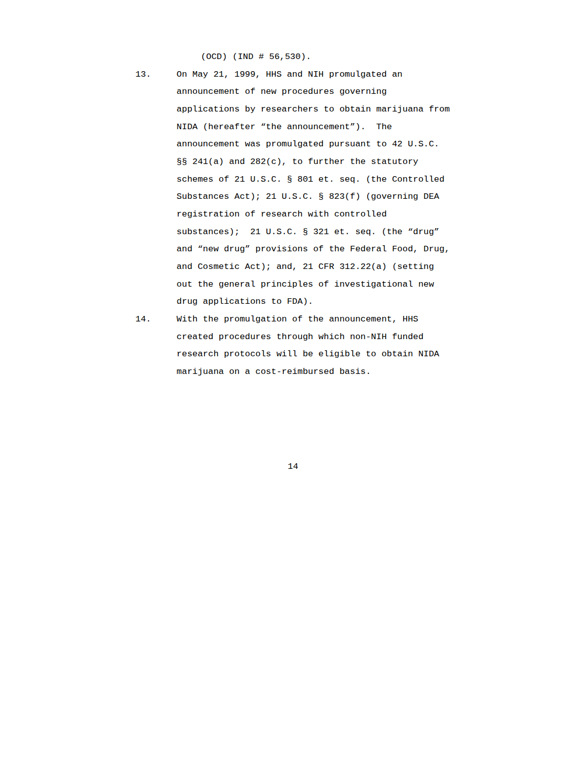(OCD) (IND # 56,530).
13. On May 21, 1999, HHS and NIH promulgated an announcement of new procedures governing applications by researchers to obtain marijuana from NIDA (hereafter “the announcement”). The announcement was promulgated pursuant to 42 U.S.C. §§ 241(a) and 282(c), to further the statutory schemes of 21 U.S.C. § 801 et. seq. (the Controlled Substances Act); 21 U.S.C. § 823(f) (governing DEA registration of research with controlled substances); 21 U.S.C. § 321 et. seq. (the “drug” and “new drug” provisions of the Federal Food, Drug, and Cosmetic Act); and, 21 CFR 312.22(a) (setting out the general principles of investigational new drug applications to FDA).
14. With the promulgation of the announcement, HHS created procedures through which non-NIH funded research protocols will be eligible to obtain NIDA marijuana on a cost-reimbursed basis.
14